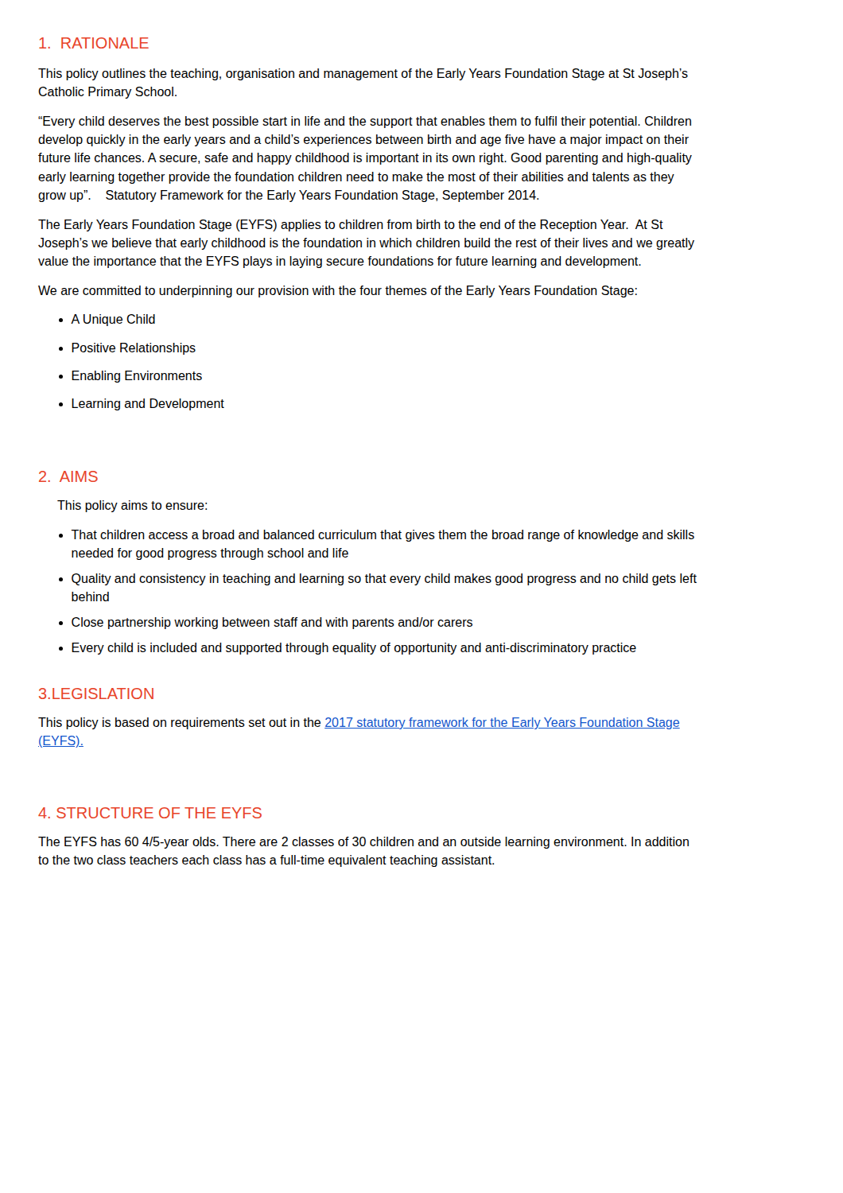1. RATIONALE
This policy outlines the teaching, organisation and management of the Early Years Foundation Stage at St Joseph’s Catholic Primary School.
“Every child deserves the best possible start in life and the support that enables them to fulfil their potential. Children develop quickly in the early years and a child’s experiences between birth and age five have a major impact on their future life chances. A secure, safe and happy childhood is important in its own right. Good parenting and high-quality early learning together provide the foundation children need to make the most of their abilities and talents as they grow up”. Statutory Framework for the Early Years Foundation Stage, September 2014.
The Early Years Foundation Stage (EYFS) applies to children from birth to the end of the Reception Year. At St Joseph’s we believe that early childhood is the foundation in which children build the rest of their lives and we greatly value the importance that the EYFS plays in laying secure foundations for future learning and development.
We are committed to underpinning our provision with the four themes of the Early Years Foundation Stage:
A Unique Child
Positive Relationships
Enabling Environments
Learning and Development
2. AIMS
This policy aims to ensure:
That children access a broad and balanced curriculum that gives them the broad range of knowledge and skills needed for good progress through school and life
Quality and consistency in teaching and learning so that every child makes good progress and no child gets left behind
Close partnership working between staff and with parents and/or carers
Every child is included and supported through equality of opportunity and anti-discriminatory practice
3.LEGISLATION
This policy is based on requirements set out in the 2017 statutory framework for the Early Years Foundation Stage (EYFS).
4. STRUCTURE OF THE EYFS
The EYFS has 60 4/5-year olds. There are 2 classes of 30 children and an outside learning environment. In addition to the two class teachers each class has a full-time equivalent teaching assistant.